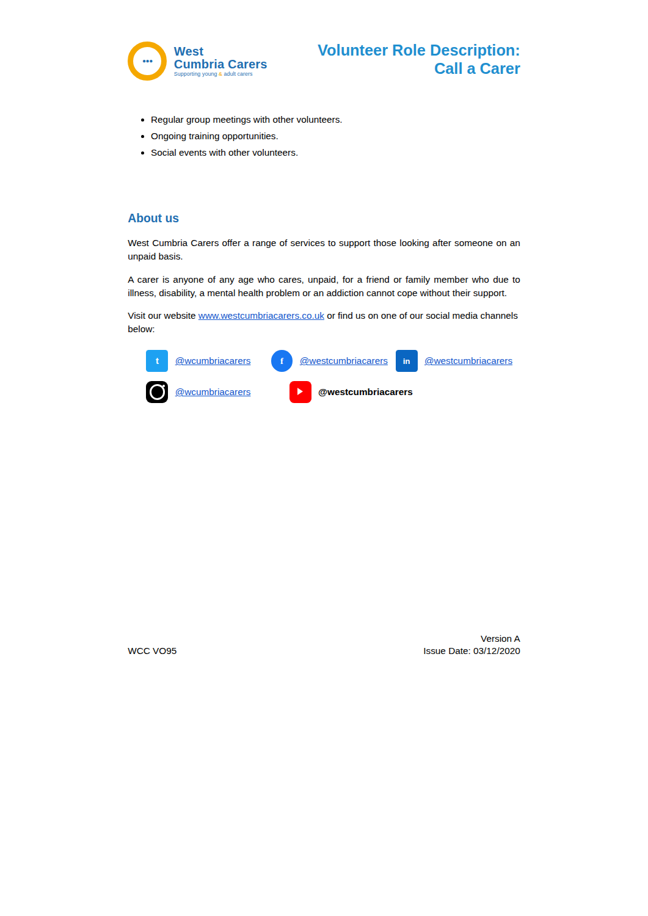●●●
West
Cumbria Carers
Supporting young & adult carers
Volunteer Role Description:
Call a Carer
Regular group meetings with other volunteers.
Ongoing training opportunities.
Social events with other volunteers.
About us
West Cumbria Carers offer a range of services to support those looking after someone on an unpaid basis.
A carer is anyone of any age who cares, unpaid, for a friend or family member who due to illness, disability, a mental health problem or an addiction cannot cope without their support.
Visit our website www.westcumbriacarers.co.uk or find us on one of our social media channels below:
t
@wcumbriacarers
f
@westcumbriacarers
in
@westcumbriacarers
@wcumbriacarers
@westcumbriacarers
WCC VO95
Version A
Issue Date: 03/12/2020